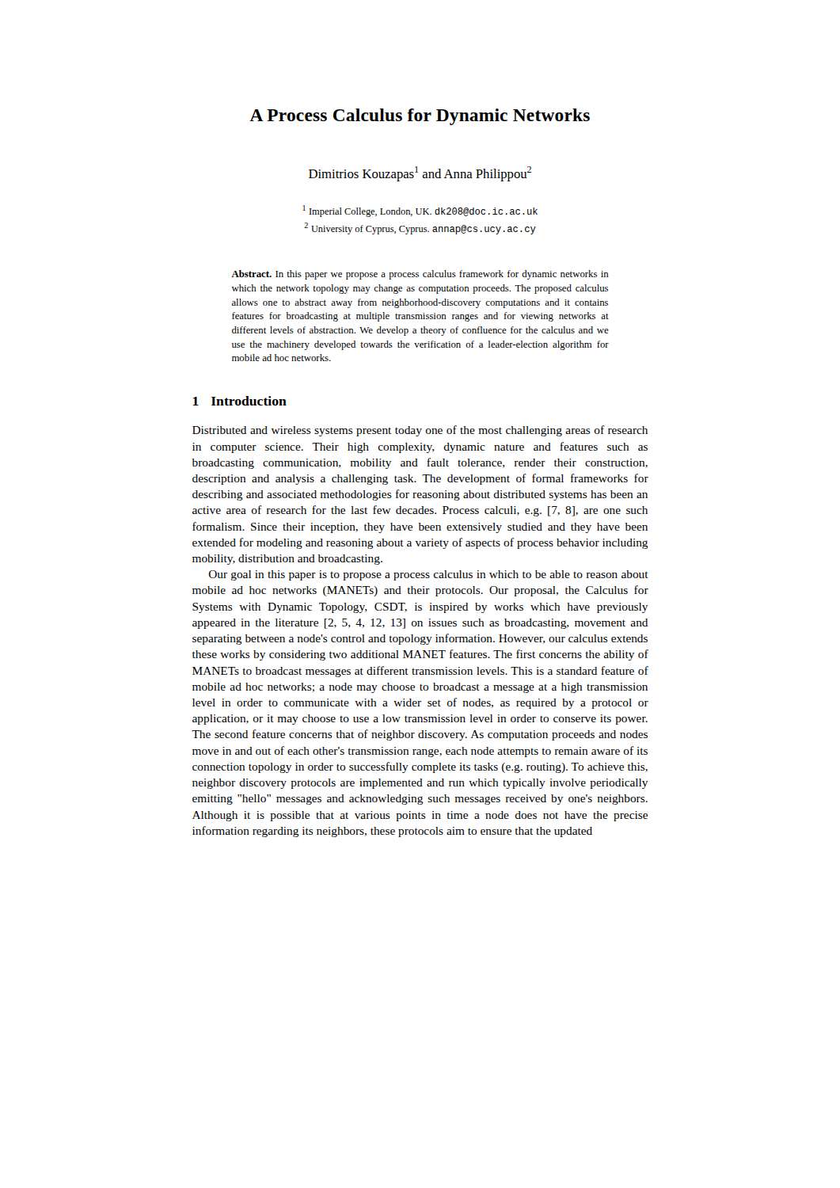A Process Calculus for Dynamic Networks
Dimitrios Kouzapas1 and Anna Philippou2
1 Imperial College, London, UK. dk208@doc.ic.ac.uk
2 University of Cyprus, Cyprus. annap@cs.ucy.ac.cy
Abstract. In this paper we propose a process calculus framework for dynamic networks in which the network topology may change as computation proceeds. The proposed calculus allows one to abstract away from neighborhood-discovery computations and it contains features for broadcasting at multiple transmission ranges and for viewing networks at different levels of abstraction. We develop a theory of confluence for the calculus and we use the machinery developed towards the verification of a leader-election algorithm for mobile ad hoc networks.
1 Introduction
Distributed and wireless systems present today one of the most challenging areas of research in computer science. Their high complexity, dynamic nature and features such as broadcasting communication, mobility and fault tolerance, render their construction, description and analysis a challenging task. The development of formal frameworks for describing and associated methodologies for reasoning about distributed systems has been an active area of research for the last few decades. Process calculi, e.g. [7, 8], are one such formalism. Since their inception, they have been extensively studied and they have been extended for modeling and reasoning about a variety of aspects of process behavior including mobility, distribution and broadcasting.
Our goal in this paper is to propose a process calculus in which to be able to reason about mobile ad hoc networks (MANETs) and their protocols. Our proposal, the Calculus for Systems with Dynamic Topology, CSDT, is inspired by works which have previously appeared in the literature [2, 5, 4, 12, 13] on issues such as broadcasting, movement and separating between a node's control and topology information. However, our calculus extends these works by considering two additional MANET features. The first concerns the ability of MANETs to broadcast messages at different transmission levels. This is a standard feature of mobile ad hoc networks; a node may choose to broadcast a message at a high transmission level in order to communicate with a wider set of nodes, as required by a protocol or application, or it may choose to use a low transmission level in order to conserve its power. The second feature concerns that of neighbor discovery. As computation proceeds and nodes move in and out of each other's transmission range, each node attempts to remain aware of its connection topology in order to successfully complete its tasks (e.g. routing). To achieve this, neighbor discovery protocols are implemented and run which typically involve periodically emitting "hello" messages and acknowledging such messages received by one's neighbors. Although it is possible that at various points in time a node does not have the precise information regarding its neighbors, these protocols aim to ensure that the updated